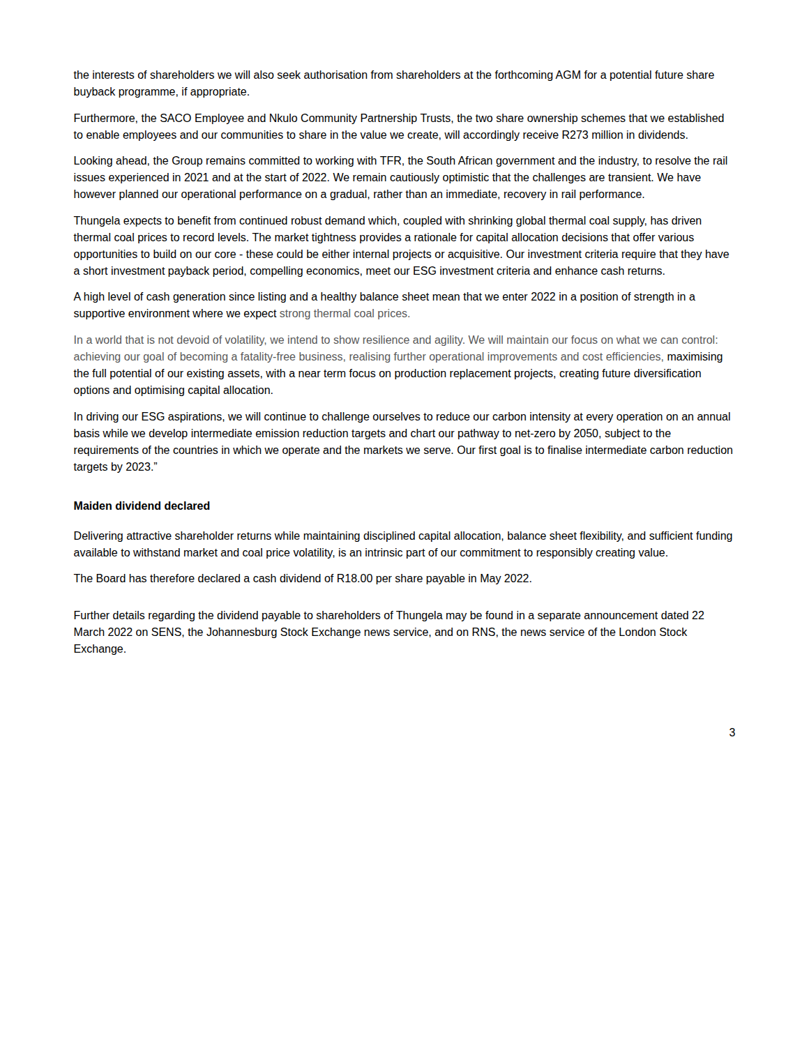the interests of shareholders we will also seek authorisation from shareholders at the forthcoming AGM for a potential future share buyback programme, if appropriate.
Furthermore, the SACO Employee and Nkulo Community Partnership Trusts, the two share ownership schemes that we established to enable employees and our communities to share in the value we create, will accordingly receive R273 million in dividends.
Looking ahead, the Group remains committed to working with TFR, the South African government and the industry, to resolve the rail issues experienced in 2021 and at the start of 2022. We remain cautiously optimistic that the challenges are transient. We have however planned our operational performance on a gradual, rather than an immediate, recovery in rail performance.
Thungela expects to benefit from continued robust demand which, coupled with shrinking global thermal coal supply, has driven thermal coal prices to record levels. The market tightness provides a rationale for capital allocation decisions that offer various opportunities to build on our core - these could be either internal projects or acquisitive. Our investment criteria require that they have a short investment payback period, compelling economics, meet our ESG investment criteria and enhance cash returns.
A high level of cash generation since listing and a healthy balance sheet mean that we enter 2022 in a position of strength in a supportive environment where we expect strong thermal coal prices.
In a world that is not devoid of volatility, we intend to show resilience and agility. We will maintain our focus on what we can control: achieving our goal of becoming a fatality-free business, realising further operational improvements and cost efficiencies, maximising the full potential of our existing assets, with a near term focus on production replacement projects, creating future diversification options and optimising capital allocation.
In driving our ESG aspirations, we will continue to challenge ourselves to reduce our carbon intensity at every operation on an annual basis while we develop intermediate emission reduction targets and chart our pathway to net-zero by 2050, subject to the requirements of the countries in which we operate and the markets we serve. Our first goal is to finalise intermediate carbon reduction targets by 2023.”
Maiden dividend declared
Delivering attractive shareholder returns while maintaining disciplined capital allocation, balance sheet flexibility, and sufficient funding available to withstand market and coal price volatility, is an intrinsic part of our commitment to responsibly creating value.
The Board has therefore declared a cash dividend of R18.00 per share payable in May 2022.
Further details regarding the dividend payable to shareholders of Thungela may be found in a separate announcement dated 22 March 2022 on SENS, the Johannesburg Stock Exchange news service, and on RNS, the news service of the London Stock Exchange.
3